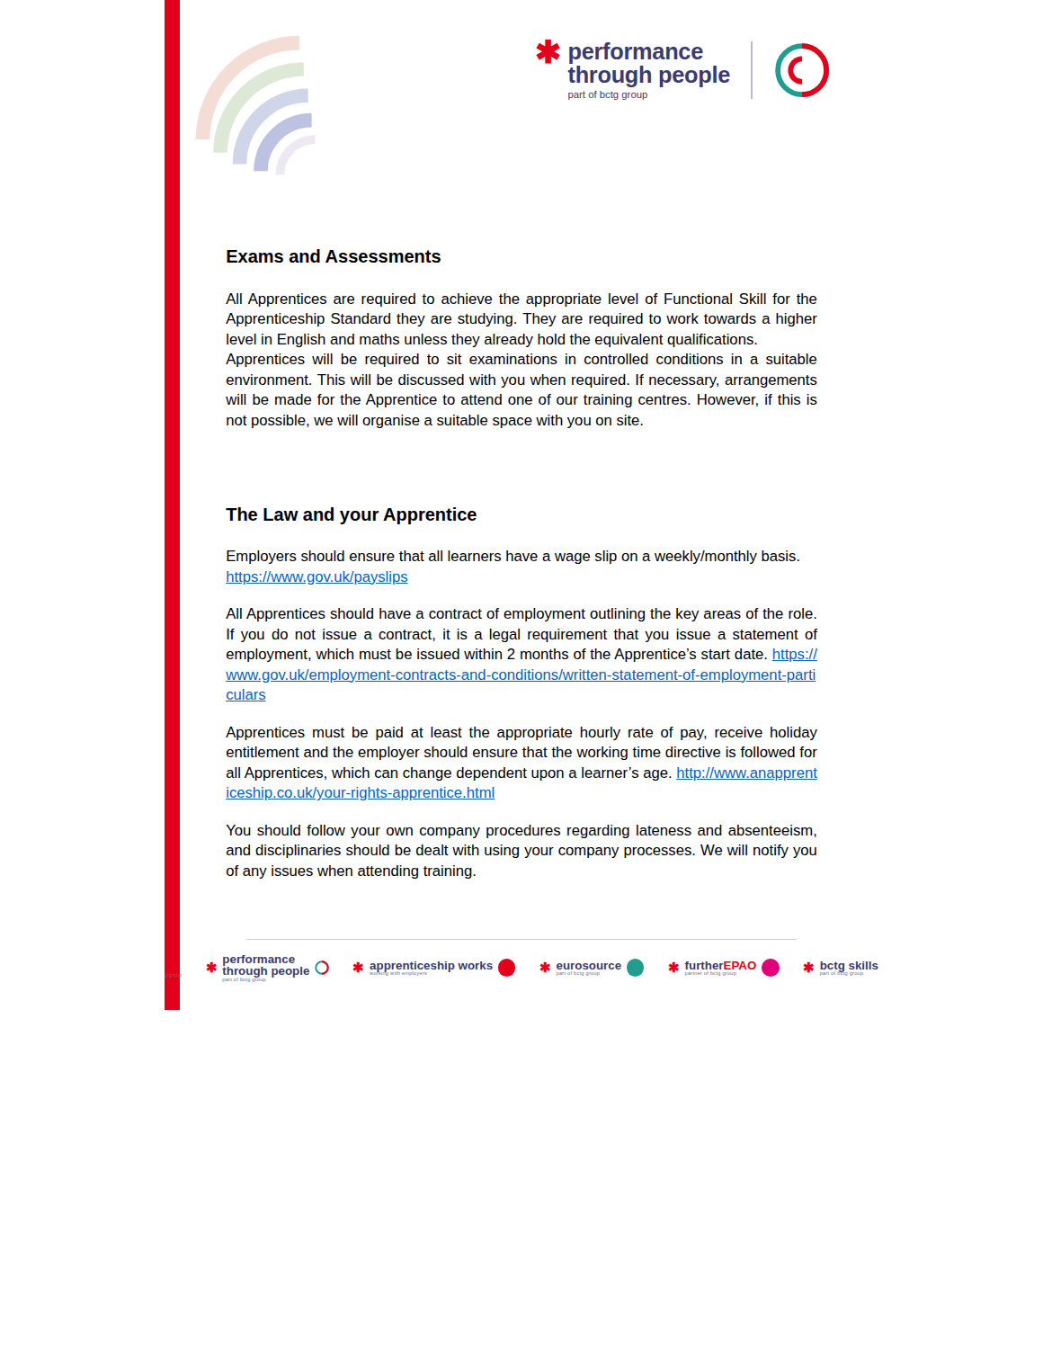✱ performance
through people part of bctg group
Exams and Assessments
All Apprentices are required to achieve the appropriate level of Functional Skill for the Apprenticeship Standard they are studying. They are required to work towards a higher level in English and maths unless they already hold the equivalent qualifications.
Apprentices will be required to sit examinations in controlled conditions in a suitable environment. This will be discussed with you when required. If necessary, arrangements will be made for the Apprentice to attend one of our training centres. However, if this is not possible, we will organise a suitable space with you on site.
The Law and your Apprentice
Employers should ensure that all learners have a wage slip on a weekly/monthly basis.
https://www.gov.uk/payslips
All Apprentices should have a contract of employment outlining the key areas of the role. If you do not issue a contract, it is a legal requirement that you issue a statement of employment, which must be issued within 2 months of the Apprentice’s start date. https://www.gov.uk/employment-contracts-and-conditions/written-statement-of-employment-particulars
Apprentices must be paid at least the appropriate hourly rate of pay, receive holiday entitlement and the employer should ensure that the working time directive is followed for all Apprentices, which can change dependent upon a learner’s age. http://www.anapprenticeship.co.uk/your-rights-apprentice.html
You should follow your own company procedures regarding lateness and absenteeism, and disciplinaries should be dealt with using your company processes. We will notify you of any issues when attending training.
✱ bctgblack country training group
✱ performance
through peoplepart of bctg group
✱ apprenticeship worksworking with employers
✱ eurosourcepart of bctg group
✱ furtherEPAO partner of bctg group
✱ bctg skills centrepart of bctg group